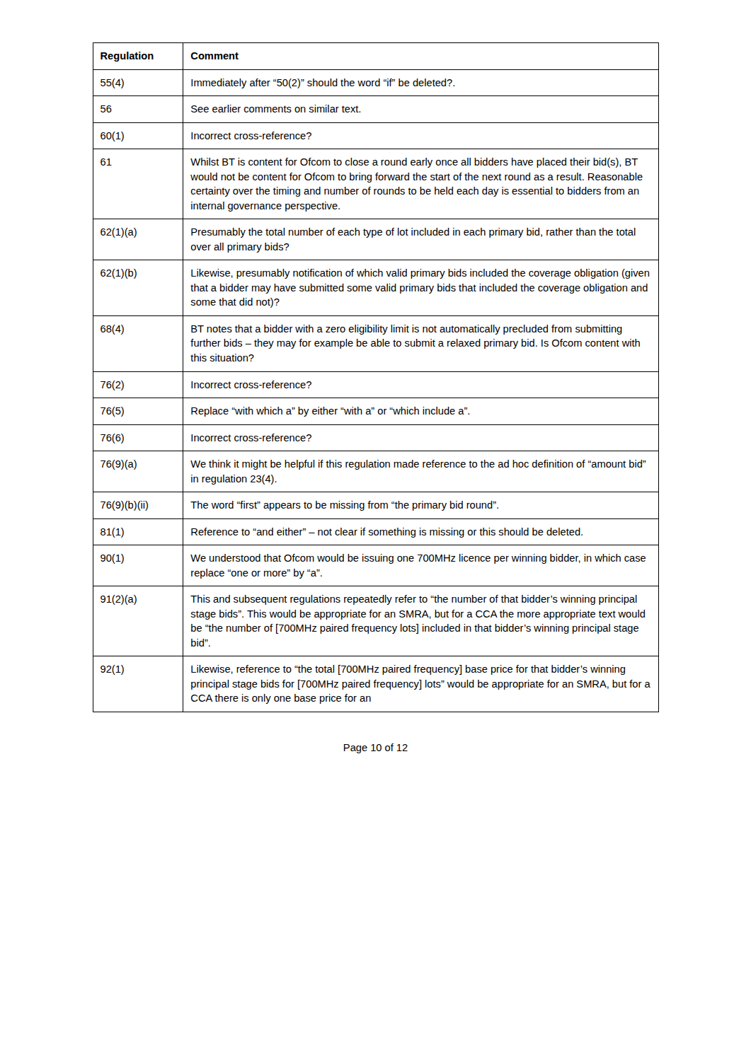| Regulation | Comment |
| --- | --- |
| 55(4) | Immediately after “50(2)” should the word “if” be deleted?. |
| 56 | See earlier comments on similar text. |
| 60(1) | Incorrect cross-reference? |
| 61 | Whilst BT is content for Ofcom to close a round early once all bidders have placed their bid(s), BT would not be content for Ofcom to bring forward the start of the next round as a result. Reasonable certainty over the timing and number of rounds to be held each day is essential to bidders from an internal governance perspective. |
| 62(1)(a) | Presumably the total number of each type of lot included in each primary bid, rather than the total over all primary bids? |
| 62(1)(b) | Likewise, presumably notification of which valid primary bids included the coverage obligation (given that a bidder may have submitted some valid primary bids that included the coverage obligation and some that did not)? |
| 68(4) | BT notes that a bidder with a zero eligibility limit is not automatically precluded from submitting further bids – they may for example be able to submit a relaxed primary bid. Is Ofcom content with this situation? |
| 76(2) | Incorrect cross-reference? |
| 76(5) | Replace “with which a” by either “with a” or “which include a”. |
| 76(6) | Incorrect cross-reference? |
| 76(9)(a) | We think it might be helpful if this regulation made reference to the ad hoc definition of “amount bid” in regulation 23(4). |
| 76(9)(b)(ii) | The word “first” appears to be missing from “the primary bid round”. |
| 81(1) | Reference to “and either” – not clear if something is missing or this should be deleted. |
| 90(1) | We understood that Ofcom would be issuing one 700MHz licence per winning bidder, in which case replace “one or more” by “a”. |
| 91(2)(a) | This and subsequent regulations repeatedly refer to “the number of that bidder’s winning principal stage bids”. This would be appropriate for an SMRA, but for a CCA the more appropriate text would be “the number of [700MHz paired frequency lots] included in that bidder’s winning principal stage bid”. |
| 92(1) | Likewise, reference to “the total [700MHz paired frequency] base price for that bidder’s winning principal stage bids for [700MHz paired frequency] lots” would be appropriate for an SMRA, but for a CCA there is only one base price for an |
Page 10 of 12